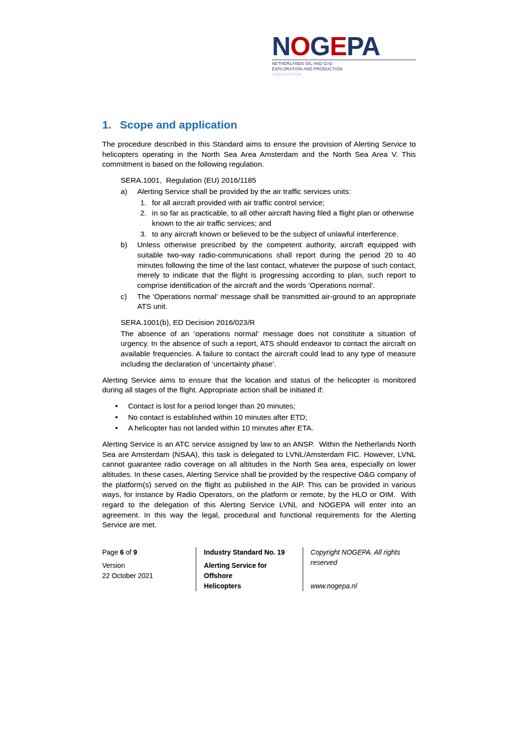NOGEPA
Netherlands Oil and Gas
Exploration and Production
Association
1. Scope and application
The procedure described in this Standard aims to ensure the provision of Alerting Service to helicopters operating in the North Sea Area Amsterdam and the North Sea Area V. This commitment is based on the following regulation.
SERA.1001, Regulation (EU) 2016/1185
a) Alerting Service shall be provided by the air traffic services units:
1. for all aircraft provided with air traffic control service;
2. in so far as practicable, to all other aircraft having filed a flight plan or otherwise known to the air traffic services; and
3. to any aircraft known or believed to be the subject of unlawful interference.
b) Unless otherwise prescribed by the competent authority, aircraft equipped with suitable two-way radio-communications shall report during the period 20 to 40 minutes following the time of the last contact, whatever the purpose of such contact, merely to indicate that the flight is progressing according to plan, such report to comprise identification of the aircraft and the words ‘Operations normal’.
c) The ‘Operations normal’ message shall be transmitted air-ground to an appropriate ATS unit.
SERA.1001(b), ED Decision 2016/023/R
The absence of an ‘operations normal’ message does not constitute a situation of urgency. In the absence of such a report, ATS should endeavor to contact the aircraft on available frequencies. A failure to contact the aircraft could lead to any type of measure including the declaration of ‘uncertainty phase’.
Alerting Service aims to ensure that the location and status of the helicopter is monitored during all stages of the flight. Appropriate action shall be initiated if:
Contact is lost for a period longer than 20 minutes;
No contact is established within 10 minutes after ETD;
A helicopter has not landed within 10 minutes after ETA.
Alerting Service is an ATC service assigned by law to an ANSP. Within the Netherlands North Sea are Amsterdam (NSAA), this task is delegated to LVNL/Amsterdam FIC. However, LVNL cannot guarantee radio coverage on all altitudes in the North Sea area, especially on lower altitudes. In these cases, Alerting Service shall be provided by the respective O&G company of the platform(s) served on the flight as published in the AIP. This can be provided in various ways, for instance by Radio Operators, on the platform or remote, by the HLO or OIM. With regard to the delegation of this Alerting Service LVNL and NOGEPA will enter into an agreement. In this way the legal, procedural and functional requirements for the Alerting Service are met.
| Page 6 of 9 Version 22 October 2021 | Industry Standard No. 19 Alerting Service for Offshore Helicopters | Copyright NOGEPA. All rights reserved www.nogepa.nl |